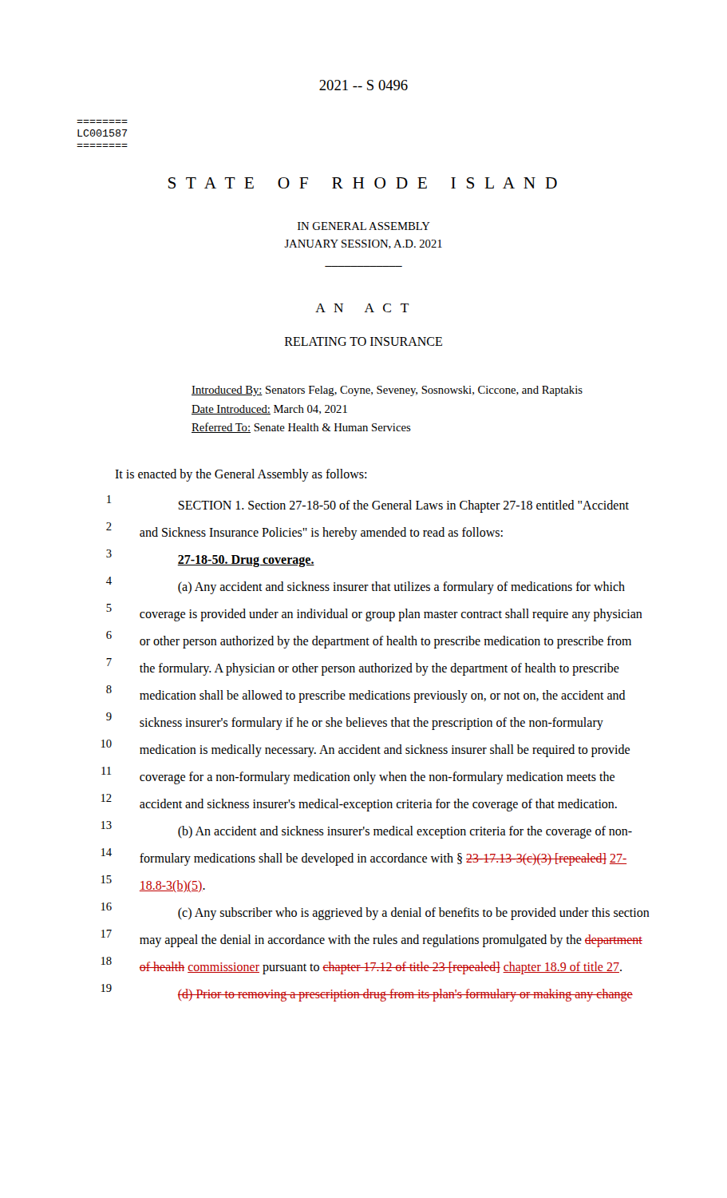2021 -- S 0496
========
LC001587
========
S T A T E O F R H O D E I S L A N D
IN GENERAL ASSEMBLY
JANUARY SESSION, A.D. 2021
____________
A N A C T
RELATING TO INSURANCE
Introduced By: Senators Felag, Coyne, Seveney, Sosnowski, Ciccone, and Raptakis
Date Introduced: March 04, 2021
Referred To: Senate Health & Human Services
It is enacted by the General Assembly as follows:
| 1 | SECTION 1. Section 27-18-50 of the General Laws in Chapter 27-18 entitled "Accident |
| 2 | and Sickness Insurance Policies" is hereby amended to read as follows: |
| 3 | 27-18-50. Drug coverage. |
| 4 | (a) Any accident and sickness insurer that utilizes a formulary of medications for which |
| 5 | coverage is provided under an individual or group plan master contract shall require any physician |
| 6 | or other person authorized by the department of health to prescribe medication to prescribe from |
| 7 | the formulary. A physician or other person authorized by the department of health to prescribe |
| 8 | medication shall be allowed to prescribe medications previously on, or not on, the accident and |
| 9 | sickness insurer's formulary if he or she believes that the prescription of the non-formulary |
| 10 | medication is medically necessary. An accident and sickness insurer shall be required to provide |
| 11 | coverage for a non-formulary medication only when the non-formulary medication meets the |
| 12 | accident and sickness insurer's medical-exception criteria for the coverage of that medication. |
| 13 | (b) An accident and sickness insurer's medical exception criteria for the coverage of non- |
| 14 | formulary medications shall be developed in accordance with § 23-17.13-3(c)(3) [repealed] 27- |
| 15 | 18.8-3(b)(5) . |
| 16 | (c) Any subscriber who is aggrieved by a denial of benefits to be provided under this section |
| 17 | may appeal the denial in accordance with the rules and regulations promulgated by the department |
| 18 | of health commissioner pursuant to chapter 17.12 of title 23 [repealed] chapter 18.9 of title 27 . |
| 19 | (d) Prior to removing a prescription drug from its plan's formulary or making any change |